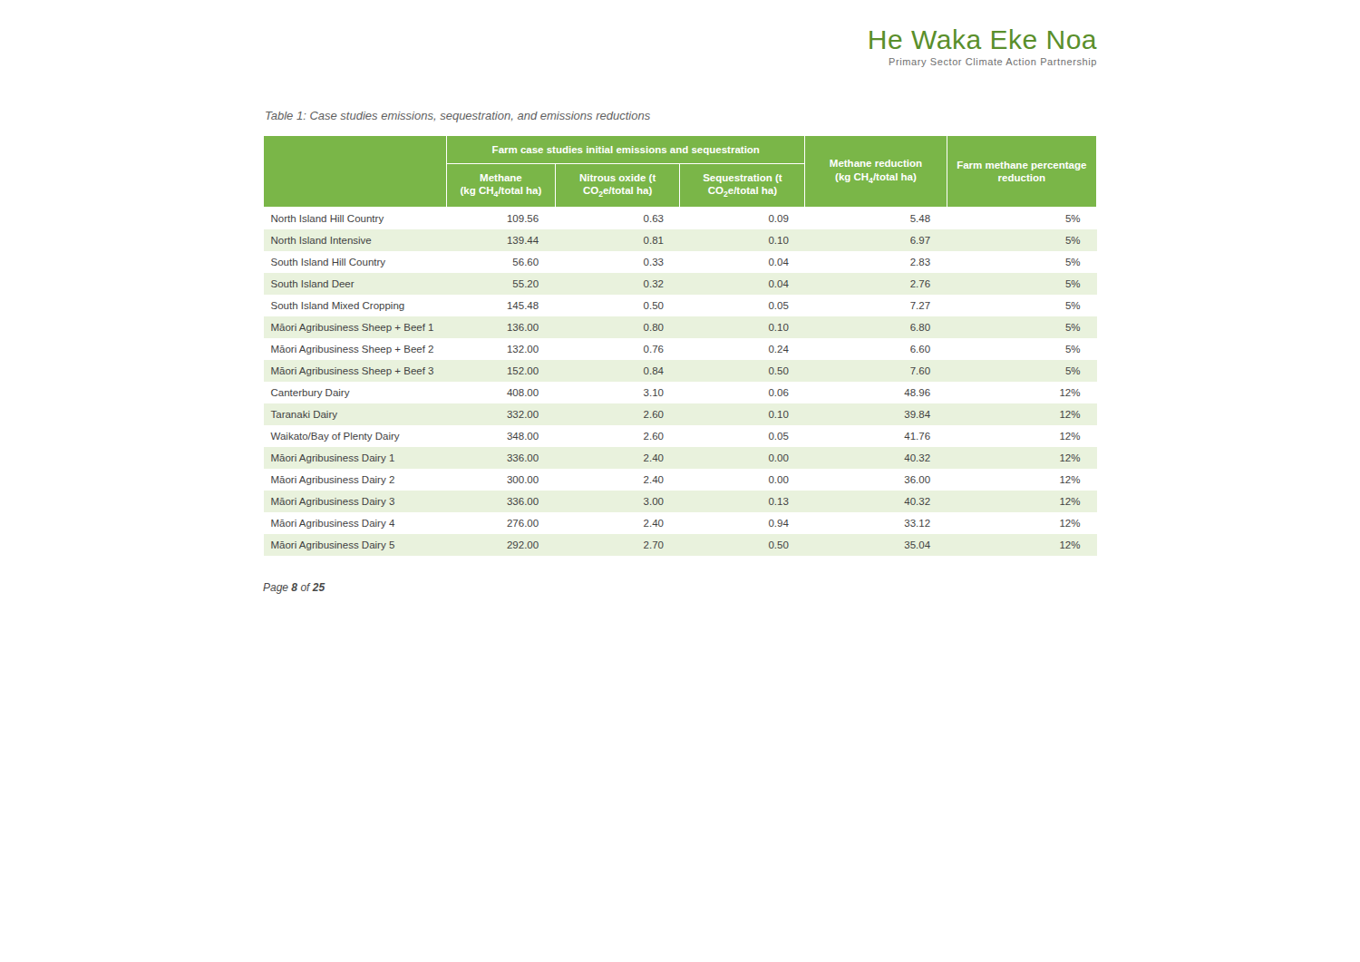He Waka Eke Noa
Primary Sector Climate Action Partnership
Table 1: Case studies emissions, sequestration, and emissions reductions
| | Farm case studies initial emissions and sequestration | Methane reduction (kg CH 4 /total ha) | Farm methane percentage reduction |
| --- | --- | --- | --- |
| Methane (kg CH 4 /total ha) | Nitrous oxide (t CO 2 e/total ha) | Sequestration (t CO 2 e/total ha) |
| North Island Hill Country | 109.56 | 0.63 | 0.09 | 5.48 | 5% |
| North Island Intensive | 139.44 | 0.81 | 0.10 | 6.97 | 5% |
| South Island Hill Country | 56.60 | 0.33 | 0.04 | 2.83 | 5% |
| South Island Deer | 55.20 | 0.32 | 0.04 | 2.76 | 5% |
| South Island Mixed Cropping | 145.48 | 0.50 | 0.05 | 7.27 | 5% |
| Māori Agribusiness Sheep + Beef 1 | 136.00 | 0.80 | 0.10 | 6.80 | 5% |
| Māori Agribusiness Sheep + Beef 2 | 132.00 | 0.76 | 0.24 | 6.60 | 5% |
| Māori Agribusiness Sheep + Beef 3 | 152.00 | 0.84 | 0.50 | 7.60 | 5% |
| Canterbury Dairy | 408.00 | 3.10 | 0.06 | 48.96 | 12% |
| Taranaki Dairy | 332.00 | 2.60 | 0.10 | 39.84 | 12% |
| Waikato/Bay of Plenty Dairy | 348.00 | 2.60 | 0.05 | 41.76 | 12% |
| Māori Agribusiness Dairy 1 | 336.00 | 2.40 | 0.00 | 40.32 | 12% |
| Māori Agribusiness Dairy 2 | 300.00 | 2.40 | 0.00 | 36.00 | 12% |
| Māori Agribusiness Dairy 3 | 336.00 | 3.00 | 0.13 | 40.32 | 12% |
| Māori Agribusiness Dairy 4 | 276.00 | 2.40 | 0.94 | 33.12 | 12% |
| Māori Agribusiness Dairy 5 | 292.00 | 2.70 | 0.50 | 35.04 | 12% |
Page 8 of 25